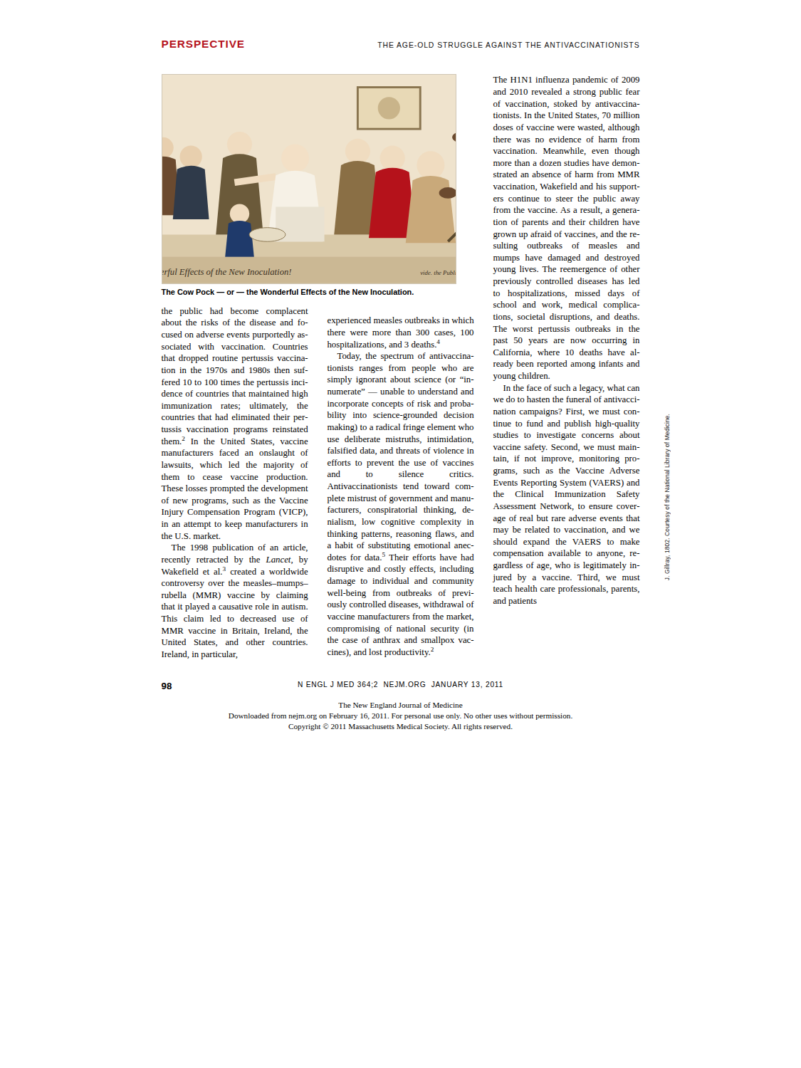PERSPECTIVE
The Age-Old Struggle against the Antivaccinationists
The Cow Pock — or — the Wonderful Effects of the New Inoculation! vide. the Publications of ye Anti-Vaccine Society
The Cow Pock — or — the Wonderful Effects of the New Inoculation.
the public had become complacent about the risks of the disease and focused on adverse events purportedly associated with vaccination. Countries that dropped routine pertussis vaccination in the 1970s and 1980s then suffered 10 to 100 times the pertussis incidence of countries that maintained high immunization rates; ultimately, the countries that had eliminated their pertussis vaccination programs reinstated them.2 In the United States, vaccine manufacturers faced an onslaught of lawsuits, which led the majority of them to cease vaccine production. These losses prompted the development of new programs, such as the Vaccine Injury Compensation Program (VICP), in an attempt to keep manufacturers in the U.S. market.
The 1998 publication of an article, recently retracted by the Lancet, by Wakefield et al.3 created a worldwide controversy over the measles–mumps–rubella (MMR) vaccine by claiming that it played a causative role in autism. This claim led to decreased use of MMR vaccine in Britain, Ireland, the United States, and other countries. Ireland, in particular,
experienced measles outbreaks in which there were more than 300 cases, 100 hospitalizations, and 3 deaths.4
Today, the spectrum of antivaccinationists ranges from people who are simply ignorant about science (or “innumerate” — unable to understand and incorporate concepts of risk and probability into science-grounded decision making) to a radical fringe element who use deliberate mistruths, intimidation, falsified data, and threats of violence in efforts to prevent the use of vaccines and to silence critics. Antivaccinationists tend toward complete mistrust of government and manufacturers, conspiratorial thinking, denialism, low cognitive complexity in thinking patterns, reasoning flaws, and a habit of substituting emotional anecdotes for data.5 Their efforts have had disruptive and costly effects, including damage to individual and community well-being from outbreaks of previously controlled diseases, withdrawal of vaccine manufacturers from the market, compromising of national security (in the case of anthrax and smallpox vaccines), and lost productivity.2
The H1N1 influenza pandemic of 2009 and 2010 revealed a strong public fear of vaccination, stoked by antivaccinationists. In the United States, 70 million doses of vaccine were wasted, although there was no evidence of harm from vaccination. Meanwhile, even though more than a dozen studies have demonstrated an absence of harm from MMR vaccination, Wakefield and his supporters continue to steer the public away from the vaccine. As a result, a generation of parents and their children have grown up afraid of vaccines, and the resulting outbreaks of measles and mumps have damaged and destroyed young lives. The reemergence of other previously controlled diseases has led to hospitalizations, missed days of school and work, medical complications, societal disruptions, and deaths. The worst pertussis outbreaks in the past 50 years are now occurring in California, where 10 deaths have already been reported among infants and young children.
In the face of such a legacy, what can we do to hasten the funeral of antivaccination campaigns? First, we must continue to fund and publish high-quality studies to investigate concerns about vaccine safety. Second, we must maintain, if not improve, monitoring programs, such as the Vaccine Adverse Events Reporting System (VAERS) and the Clinical Immunization Safety Assessment Network, to ensure coverage of real but rare adverse events that may be related to vaccination, and we should expand the VAERS to make compensation available to anyone, regardless of age, who is legitimately injured by a vaccine. Third, we must teach health care professionals, parents, and patients
J. Gillray, 1802. Courtesy of the National Library of Medicine.
98
n engl j med 364;2 nejm.org january 13, 2011
The New England Journal of Medicine
Downloaded from nejm.org on February 16, 2011. For personal use only. No other uses without permission.
Copyright © 2011 Massachusetts Medical Society. All rights reserved.